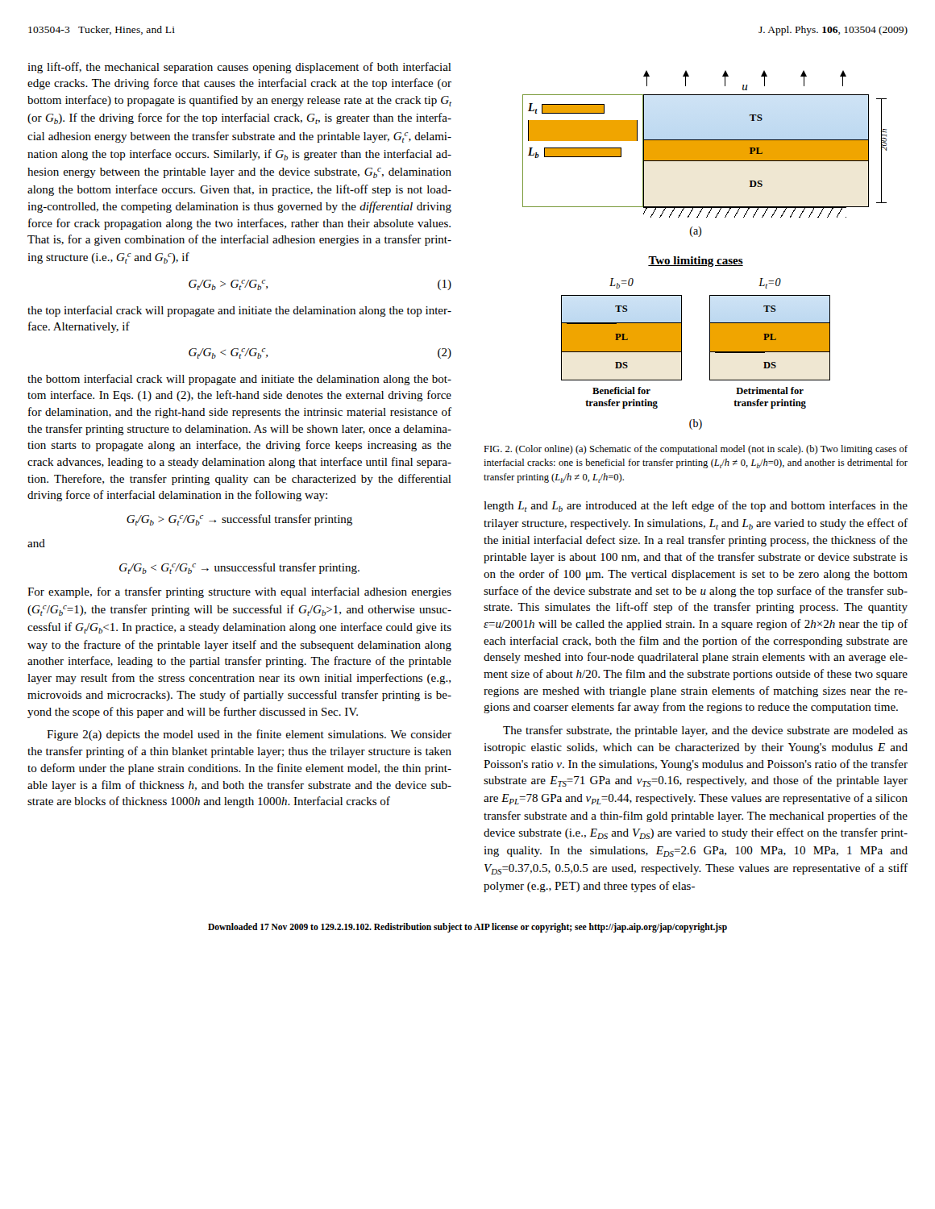103504-3 Tucker, Hines, and Li
J. Appl. Phys. 106, 103504 (2009)
ing lift-off, the mechanical separation causes opening displacement of both interfacial edge cracks. The driving force that causes the interfacial crack at the top interface (or bottom interface) to propagate is quantified by an energy release rate at the crack tip Gt (or Gb). If the driving force for the top interfacial crack, Gt, is greater than the interfacial adhesion energy between the transfer substrate and the printable layer, Gtc, delamination along the top interface occurs. Similarly, if Gb is greater than the interfacial adhesion energy between the printable layer and the device substrate, Gbc, delamination along the bottom interface occurs. Given that, in practice, the lift-off step is not loading-controlled, the competing delamination is thus governed by the differential driving force for crack propagation along the two interfaces, rather than their absolute values. That is, for a given combination of the interfacial adhesion energies in a transfer printing structure (i.e., Gtc and Gbc), if
Gt/Gb > Gtc/Gbc,
(1)
the top interfacial crack will propagate and initiate the delamination along the top interface. Alternatively, if
Gt/Gb < Gtc/Gbc,
(2)
the bottom interfacial crack will propagate and initiate the delamination along the bottom interface. In Eqs. (1) and (2), the left-hand side denotes the external driving force for delamination, and the right-hand side represents the intrinsic material resistance of the transfer printing structure to delamination. As will be shown later, once a delamination starts to propagate along an interface, the driving force keeps increasing as the crack advances, leading to a steady delamination along that interface until final separation. Therefore, the transfer printing quality can be characterized by the differential driving force of interfacial delamination in the following way:
Gt/Gb > Gtc/Gbc → successful transfer printing
and
Gt/Gb < Gtc/Gbc → unsuccessful transfer printing.
For example, for a transfer printing structure with equal interfacial adhesion energies (Gtc/Gbc=1), the transfer printing will be successful if Gt/Gb>1, and otherwise unsuccessful if Gt/Gb<1. In practice, a steady delamination along one interface could give its way to the fracture of the printable layer itself and the subsequent delamination along another interface, leading to the partial transfer printing. The fracture of the printable layer may result from the stress concentration near its own initial imperfections (e.g., microvoids and microcracks). The study of partially successful transfer printing is beyond the scope of this paper and will be further discussed in Sec. IV.
Figure 2(a) depicts the model used in the finite element simulations. We consider the transfer printing of a thin blanket printable layer; thus the trilayer structure is taken to deform under the plane strain conditions. In the finite element model, the thin printable layer is a film of thickness h, and both the transfer substrate and the device substrate are blocks of thickness 1000h and length 1000h. Interfacial cracks of
u
Lt
h
Lb
TS
PL
DS
2001h
(a)
Two limiting cases
Lb=0
TS
PL
DS
Beneficial for
transfer printing
Lt=0
TS
PL
DS
Detrimental for
transfer printing
(b)
FIG. 2. (Color online) (a) Schematic of the computational model (not in scale). (b) Two limiting cases of interfacial cracks: one is beneficial for transfer printing (Lt/h ≠ 0, Lb/h=0), and another is detrimental for transfer printing (Lb/h ≠ 0, Lt/h=0).
length Lt and Lb are introduced at the left edge of the top and bottom interfaces in the trilayer structure, respectively. In simulations, Lt and Lb are varied to study the effect of the initial interfacial defect size. In a real transfer printing process, the thickness of the printable layer is about 100 nm, and that of the transfer substrate or device substrate is on the order of 100 μm. The vertical displacement is set to be zero along the bottom surface of the device substrate and set to be u along the top surface of the transfer substrate. This simulates the lift-off step of the transfer printing process. The quantity ε=u/2001h will be called the applied strain. In a square region of 2h×2h near the tip of each interfacial crack, both the film and the portion of the corresponding substrate are densely meshed into four-node quadrilateral plane strain elements with an average element size of about h/20. The film and the substrate portions outside of these two square regions are meshed with triangle plane strain elements of matching sizes near the regions and coarser elements far away from the regions to reduce the computation time.
The transfer substrate, the printable layer, and the device substrate are modeled as isotropic elastic solids, which can be characterized by their Young's modulus E and Poisson's ratio ν. In the simulations, Young's modulus and Poisson's ratio of the transfer substrate are ETS=71 GPa and νTS=0.16, respectively, and those of the printable layer are EPL=78 GPa and νPL=0.44, respectively. These values are representative of a silicon transfer substrate and a thin-film gold printable layer. The mechanical properties of the device substrate (i.e., EDS and VDS) are varied to study their effect on the transfer printing quality. In the simulations, EDS=2.6 GPa, 100 MPa, 10 MPa, 1 MPa and VDS=0.37,0.5, 0.5,0.5 are used, respectively. These values are representative of a stiff polymer (e.g., PET) and three types of elas-
Downloaded 17 Nov 2009 to 129.2.19.102. Redistribution subject to AIP license or copyright; see http://jap.aip.org/jap/copyright.jsp